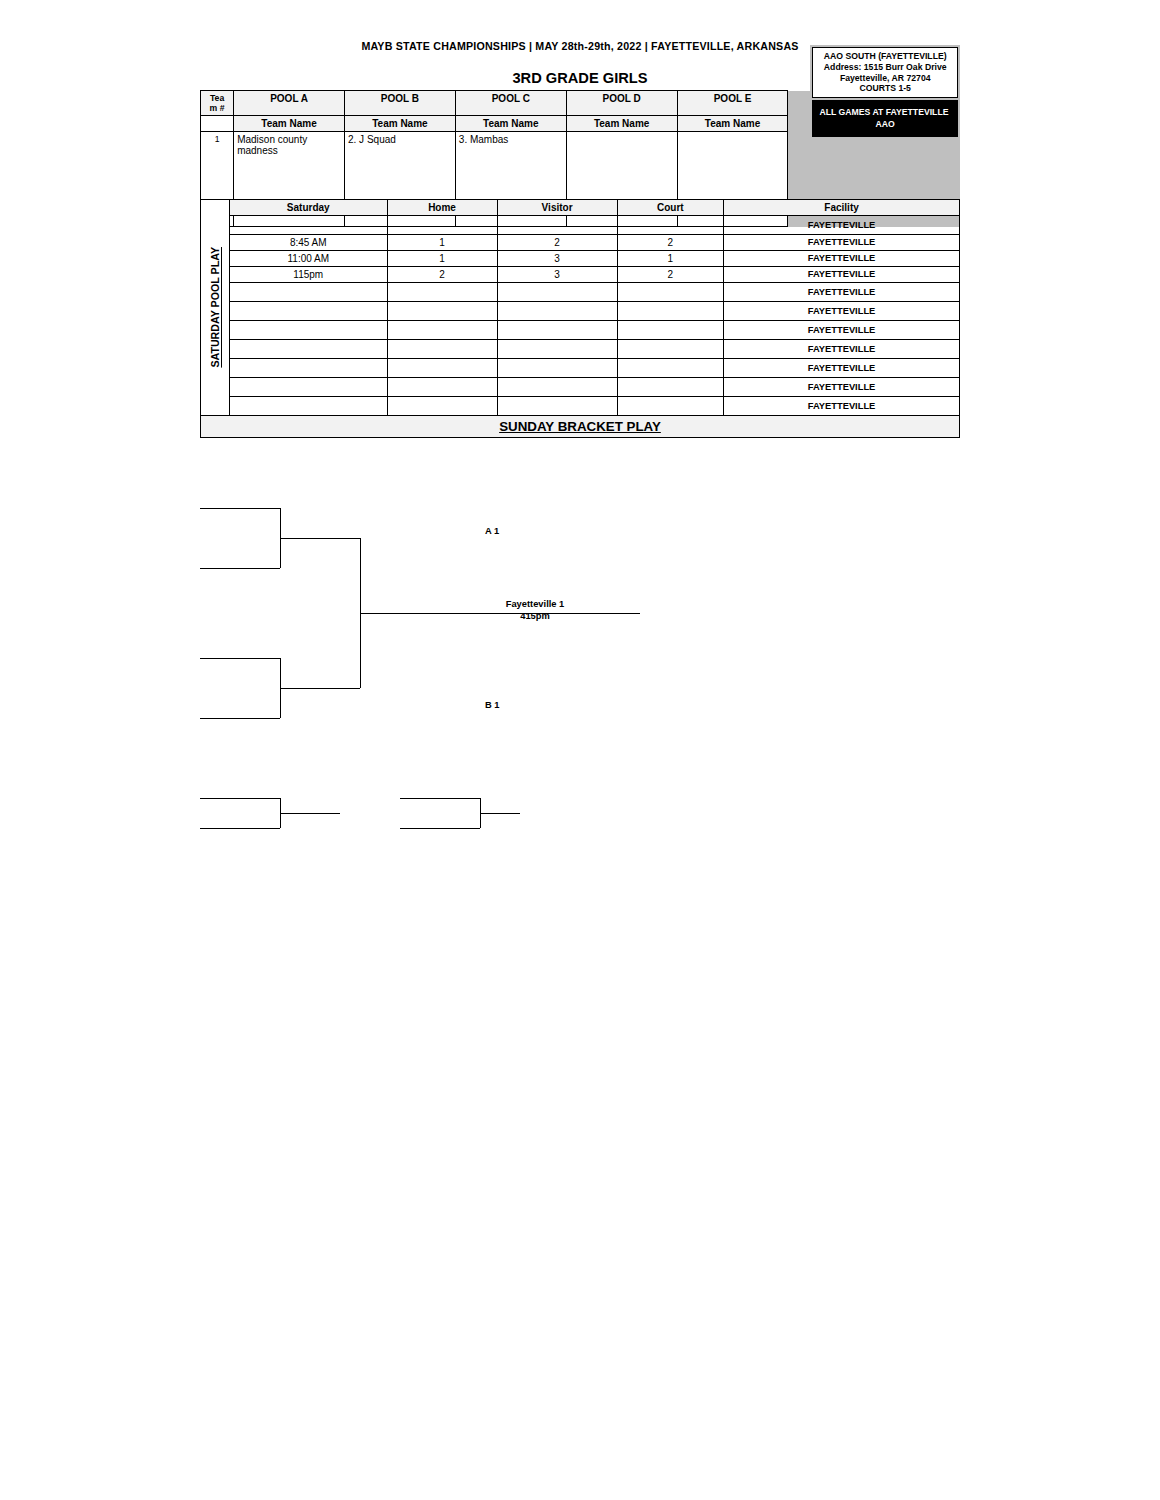MAYB STATE CHAMPIONSHIPS | MAY 28th-29th, 2022 | FAYETTEVILLE, ARKANSAS
3RD GRADE GIRLS
| Tea m # | POOL A | POOL B | POOL C | POOL D | POOL E | |
| | Team Name | Team Name | Team Name | Team Name | Team Name |
| 1 | Madison county madness | 2. J Squad | 3. Mambas | | |
| | AAO SOUTH (FAYETTEVILLE) Address: 1515 Burr Oak Drive Fayetteville, AR 72704 COURTS 1-5 ALL GAMES AT FAYETTEVILLE AAO |
| SATURDAY POOL PLAY | Saturday | Home | Visitor | Court | Facility |
| | | | | FAYETTEVILLE |
| 8:45 AM | 1 | 2 | 2 | FAYETTEVILLE |
| 11:00 AM | 1 | 3 | 1 | FAYETTEVILLE |
| 115pm | 2 | 3 | 2 | FAYETTEVILLE |
| | | | | FAYETTEVILLE |
| | | | | FAYETTEVILLE |
| | | | | FAYETTEVILLE |
| | | | | FAYETTEVILLE |
| | | | | FAYETTEVILLE |
| | | | | FAYETTEVILLE |
| | | | | FAYETTEVILLE |
SUNDAY BRACKET PLAY
A 1
B 1
Fayetteville 1
415pm